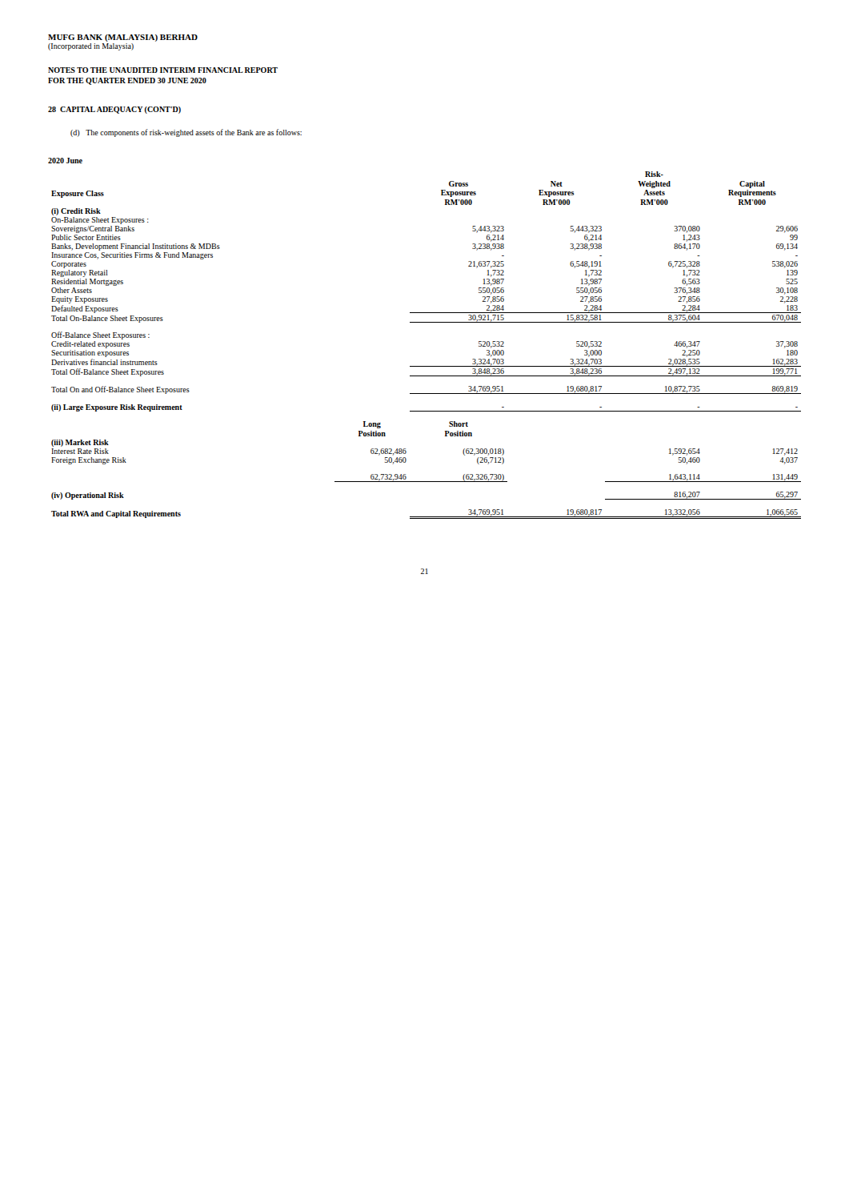MUFG BANK (MALAYSIA) BERHAD
(Incorporated in Malaysia)
NOTES TO THE UNAUDITED INTERIM FINANCIAL REPORT
FOR THE QUARTER ENDED 30 JUNE 2020
28 CAPITAL ADEQUACY (CONT'D)
(d) The components of risk-weighted assets of the Bank are as follows:
2020 June
| | | | | Risk- | |
| | | Gross | Net | Weighted | Capital |
| Exposure Class | | Exposures | Exposures | Assets | Requirements |
| | | RM'000 | RM'000 | RM'000 | RM'000 |
| (i) Credit Risk | | | | | |
| On-Balance Sheet Exposures : | | | | | |
| Sovereigns/Central Banks | | 5,443,323 | 5,443,323 | 370,080 | 29,606 |
| Public Sector Entities | | 6,214 | 6,214 | 1,243 | 99 |
| Banks, Development Financial Institutions & MDBs | | 3,238,938 | 3,238,938 | 864,170 | 69,134 |
| Insurance Cos, Securities Firms & Fund Managers | | - | - | - | - |
| Corporates | | 21,637,325 | 6,548,191 | 6,725,328 | 538,026 |
| Regulatory Retail | | 1,732 | 1,732 | 1,732 | 139 |
| Residential Mortgages | | 13,987 | 13,987 | 6,563 | 525 |
| Other Assets | | 550,056 | 550,056 | 376,348 | 30,108 |
| Equity Exposures | | 27,856 | 27,856 | 27,856 | 2,228 |
| Defaulted Exposures | | 2,284 | 2,284 | 2,284 | 183 |
| Total On-Balance Sheet Exposures | | 30,921,715 | 15,832,581 | 8,375,604 | 670,048 |
| Off-Balance Sheet Exposures : | | | | | |
| Credit-related exposures | | 520,532 | 520,532 | 466,347 | 37,308 |
| Securitisation exposures | | 3,000 | 3,000 | 2,250 | 180 |
| Derivatives financial instruments | | 3,324,703 | 3,324,703 | 2,028,535 | 162,283 |
| Total Off-Balance Sheet Exposures | | 3,848,236 | 3,848,236 | 2,497,132 | 199,771 |
| Total On and Off-Balance Sheet Exposures | | 34,769,951 | 19,680,817 | 10,872,735 | 869,819 |
| (ii) Large Exposure Risk Requirement | | - | - | - | - |
| | Long Position | Short Position | | | |
| (iii) Market Risk | | | | | |
| Interest Rate Risk | 62,682,486 | (62,300,018) | | 1,592,654 | 127,412 |
| Foreign Exchange Risk | 50,460 | (26,712) | | 50,460 | 4,037 |
| | 62,732,946 | (62,326,730) | | 1,643,114 | 131,449 |
| (iv) Operational Risk | | | | 816,207 | 65,297 |
| Total RWA and Capital Requirements | | 34,769,951 | 19,680,817 | 13,332,056 | 1,066,565 |
21